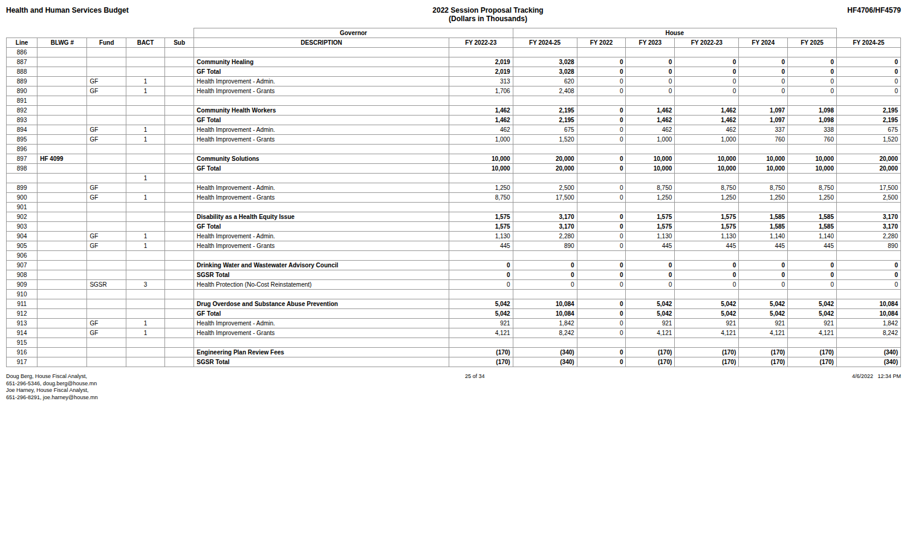Health and Human Services Budget
2022 Session Proposal Tracking
(Dollars in Thousands)
HF4706/HF4579
| | Governor | House |
| --- | --- | --- |
| Line | BLWG # | Fund | BACT | Sub | DESCRIPTION | FY 2022-23 | FY 2024-25 | FY 2022 | FY 2023 | FY 2022-23 | FY 2024 | FY 2025 | FY 2024-25 |
| 886 | | | | | | | | | | | | | |
| 887 | | | | | Community Healing | 2,019 | 3,028 | 0 | 0 | 0 | 0 | 0 | 0 |
| 888 | | | | | GF Total | 2,019 | 3,028 | 0 | 0 | 0 | 0 | 0 | 0 |
| 889 | | GF | 1 | | Health Improvement - Admin. | 313 | 620 | 0 | 0 | 0 | 0 | 0 | 0 |
| 890 | | GF | 1 | | Health Improvement - Grants | 1,706 | 2,408 | 0 | 0 | 0 | 0 | 0 | 0 |
| 891 | | | | | | | | | | | | | |
| 892 | | | | | Community Health Workers | 1,462 | 2,195 | 0 | 1,462 | 1,462 | 1,097 | 1,098 | 2,195 |
| 893 | | | | | GF Total | 1,462 | 2,195 | 0 | 1,462 | 1,462 | 1,097 | 1,098 | 2,195 |
| 894 | | GF | 1 | | Health Improvement - Admin. | 462 | 675 | 0 | 462 | 462 | 337 | 338 | 675 |
| 895 | | GF | 1 | | Health Improvement - Grants | 1,000 | 1,520 | 0 | 1,000 | 1,000 | 760 | 760 | 1,520 |
| 896 | | | | | | | | | | | | | |
| 897 | HF 4099 | | | | Community Solutions | 10,000 | 20,000 | 0 | 10,000 | 10,000 | 10,000 | 10,000 | 20,000 |
| 898 | | | | | GF Total | 10,000 | 20,000 | 0 | 10,000 | 10,000 | 10,000 | 10,000 | 20,000 |
| | | | 1 | | | | | | | | | | |
| 899 | | GF | | | Health Improvement - Admin. | 1,250 | 2,500 | 0 | 8,750 | 8,750 | 8,750 | 8,750 | 17,500 |
| 900 | | GF | 1 | | Health Improvement - Grants | 8,750 | 17,500 | 0 | 1,250 | 1,250 | 1,250 | 1,250 | 2,500 |
| 901 | | | | | | | | | | | | | |
| 902 | | | | | Disability as a Health Equity Issue | 1,575 | 3,170 | 0 | 1,575 | 1,575 | 1,585 | 1,585 | 3,170 |
| 903 | | | | | GF Total | 1,575 | 3,170 | 0 | 1,575 | 1,575 | 1,585 | 1,585 | 3,170 |
| 904 | | GF | 1 | | Health Improvement - Admin. | 1,130 | 2,280 | 0 | 1,130 | 1,130 | 1,140 | 1,140 | 2,280 |
| 905 | | GF | 1 | | Health Improvement - Grants | 445 | 890 | 0 | 445 | 445 | 445 | 445 | 890 |
| 906 | | | | | | | | | | | | | |
| 907 | | | | | Drinking Water and Wastewater Advisory Council | 0 | 0 | 0 | 0 | 0 | 0 | 0 | 0 |
| 908 | | | | | SGSR Total | 0 | 0 | 0 | 0 | 0 | 0 | 0 | 0 |
| 909 | | SGSR | 3 | | Health Protection (No-Cost Reinstatement) | 0 | 0 | 0 | 0 | 0 | 0 | 0 | 0 |
| 910 | | | | | | | | | | | | | |
| 911 | | | | | Drug Overdose and Substance Abuse Prevention | 5,042 | 10,084 | 0 | 5,042 | 5,042 | 5,042 | 5,042 | 10,084 |
| 912 | | | | | GF Total | 5,042 | 10,084 | 0 | 5,042 | 5,042 | 5,042 | 5,042 | 10,084 |
| 913 | | GF | 1 | | Health Improvement - Admin. | 921 | 1,842 | 0 | 921 | 921 | 921 | 921 | 1,842 |
| 914 | | GF | 1 | | Health Improvement - Grants | 4,121 | 8,242 | 0 | 4,121 | 4,121 | 4,121 | 4,121 | 8,242 |
| 915 | | | | | | | | | | | | | |
| 916 | | | | | Engineering Plan Review Fees | (170) | (340) | 0 | (170) | (170) | (170) | (170) | (340) |
| 917 | | | | | SGSR Total | (170) | (340) | 0 | (170) | (170) | (170) | (170) | (340) |
Doug Berg, House Fiscal Analyst,
651-296-5346, doug.berg@house.mn
Joe Harney, House Fiscal Analyst,
651-296-8291, joe.harney@house.mn
25 of 34
4/6/2022 12:34 PM